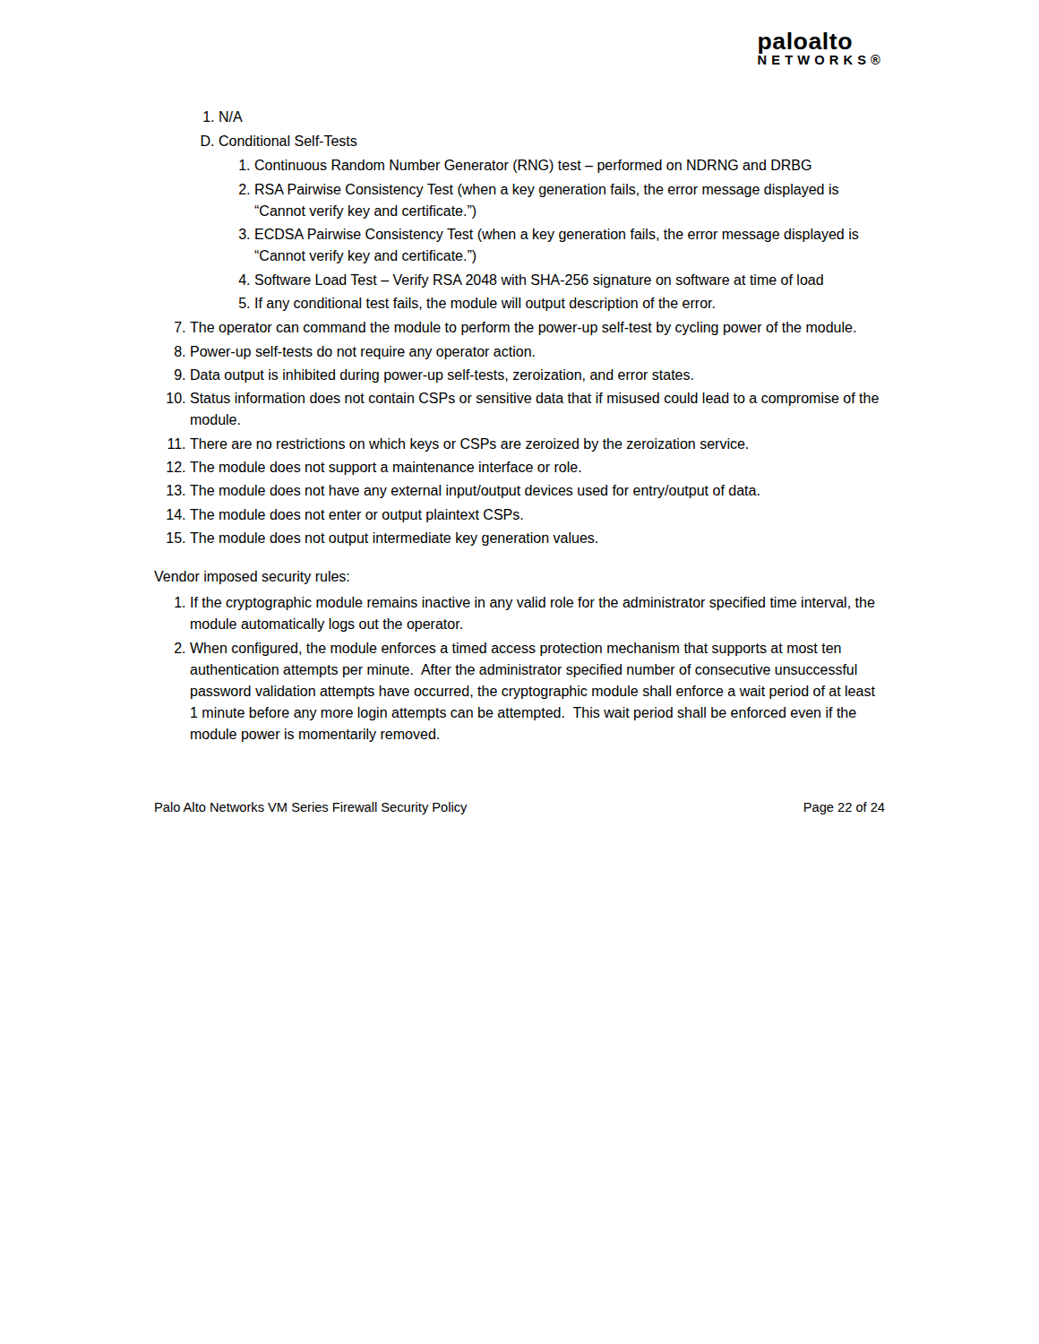paloalto NETWORKS®
N/A
Conditional Self-Tests
Continuous Random Number Generator (RNG) test – performed on NDRNG and DRBG
RSA Pairwise Consistency Test (when a key generation fails, the error message displayed is “Cannot verify key and certificate.”)
ECDSA Pairwise Consistency Test (when a key generation fails, the error message displayed is “Cannot verify key and certificate.”)
Software Load Test – Verify RSA 2048 with SHA-256 signature on software at time of load
If any conditional test fails, the module will output description of the error.
The operator can command the module to perform the power-up self-test by cycling power of the module.
Power-up self-tests do not require any operator action.
Data output is inhibited during power-up self-tests, zeroization, and error states.
Status information does not contain CSPs or sensitive data that if misused could lead to a compromise of the module.
There are no restrictions on which keys or CSPs are zeroized by the zeroization service.
The module does not support a maintenance interface or role.
The module does not have any external input/output devices used for entry/output of data.
The module does not enter or output plaintext CSPs.
The module does not output intermediate key generation values.
Vendor imposed security rules:
If the cryptographic module remains inactive in any valid role for the administrator specified time interval, the module automatically logs out the operator.
When configured, the module enforces a timed access protection mechanism that supports at most ten authentication attempts per minute. After the administrator specified number of consecutive unsuccessful password validation attempts have occurred, the cryptographic module shall enforce a wait period of at least 1 minute before any more login attempts can be attempted. This wait period shall be enforced even if the module power is momentarily removed.
Palo Alto Networks VM Series Firewall Security Policy Page 22 of 24